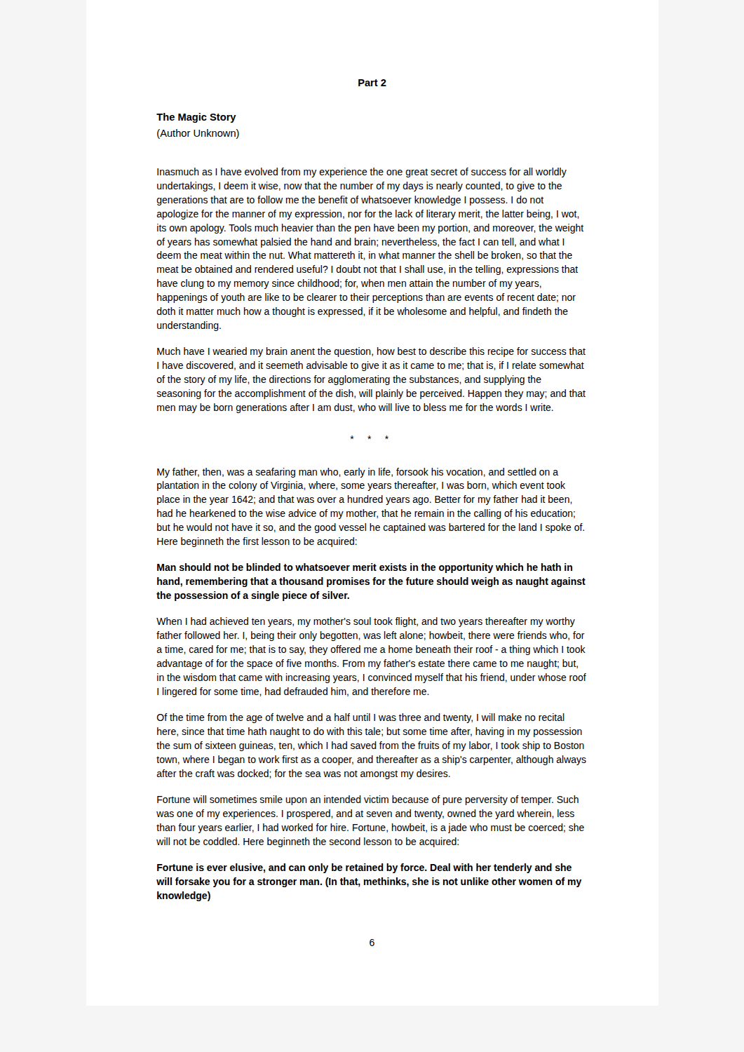Part 2
The Magic Story
(Author Unknown)
Inasmuch as I have evolved from my experience the one great secret of success for all worldly undertakings, I deem it wise, now that the number of my days is nearly counted, to give to the generations that are to follow me the benefit of whatsoever knowledge I possess. I do not apologize for the manner of my expression, nor for the lack of literary merit, the latter being, I wot, its own apology. Tools much heavier than the pen have been my portion, and moreover, the weight of years has somewhat palsied the hand and brain; nevertheless, the fact I can tell, and what I deem the meat within the nut. What mattereth it, in what manner the shell be broken, so that the meat be obtained and rendered useful? I doubt not that I shall use, in the telling, expressions that have clung to my memory since childhood; for, when men attain the number of my years, happenings of youth are like to be clearer to their perceptions than are events of recent date; nor doth it matter much how a thought is expressed, if it be wholesome and helpful, and findeth the understanding.
Much have I wearied my brain anent the question, how best to describe this recipe for success that I have discovered, and it seemeth advisable to give it as it came to me; that is, if I relate somewhat of the story of my life, the directions for agglomerating the substances, and supplying the seasoning for the accomplishment of the dish, will plainly be perceived. Happen they may; and that men may be born generations after I am dust, who will live to bless me for the words I write.
* * *
My father, then, was a seafaring man who, early in life, forsook his vocation, and settled on a plantation in the colony of Virginia, where, some years thereafter, I was born, which event took place in the year 1642; and that was over a hundred years ago. Better for my father had it been, had he hearkened to the wise advice of my mother, that he remain in the calling of his education; but he would not have it so, and the good vessel he captained was bartered for the land I spoke of. Here beginneth the first lesson to be acquired:
Man should not be blinded to whatsoever merit exists in the opportunity which he hath in hand, remembering that a thousand promises for the future should weigh as naught against the possession of a single piece of silver.
When I had achieved ten years, my mother's soul took flight, and two years thereafter my worthy father followed her. I, being their only begotten, was left alone; howbeit, there were friends who, for a time, cared for me; that is to say, they offered me a home beneath their roof - a thing which I took advantage of for the space of five months. From my father's estate there came to me naught; but, in the wisdom that came with increasing years, I convinced myself that his friend, under whose roof I lingered for some time, had defrauded him, and therefore me.
Of the time from the age of twelve and a half until I was three and twenty, I will make no recital here, since that time hath naught to do with this tale; but some time after, having in my possession the sum of sixteen guineas, ten, which I had saved from the fruits of my labor, I took ship to Boston town, where I began to work first as a cooper, and thereafter as a ship's carpenter, although always after the craft was docked; for the sea was not amongst my desires.
Fortune will sometimes smile upon an intended victim because of pure perversity of temper. Such was one of my experiences. I prospered, and at seven and twenty, owned the yard wherein, less than four years earlier, I had worked for hire. Fortune, howbeit, is a jade who must be coerced; she will not be coddled. Here beginneth the second lesson to be acquired:
Fortune is ever elusive, and can only be retained by force. Deal with her tenderly and she will forsake you for a stronger man. (In that, methinks, she is not unlike other women of my knowledge)
6